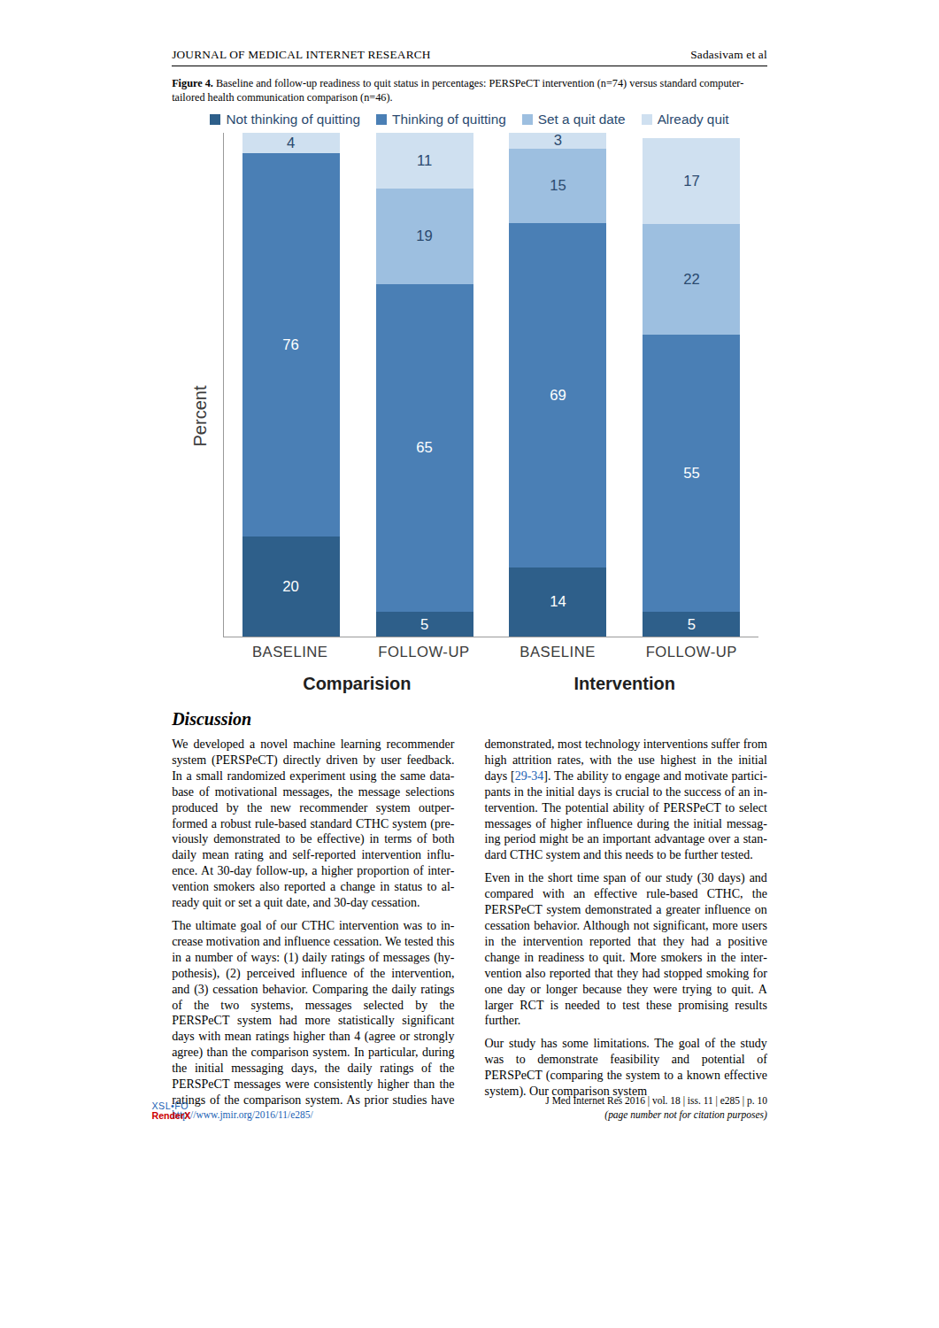Journal of Medical Internet Research
Sadasivam et al
Figure 4. Baseline and follow-up readiness to quit status in percentages: PERSPeCT intervention (n=74) versus standard computer-tailored health communication comparison (n=46).
Not thinking of quitting Thinking of quitting Set a quit date Already quit
Percent
4
76
20
11
19
65
5
3
15
69
14
17
22
55
5
BASELINE
FOLLOW-UP
BASELINE
FOLLOW-UP
Comparision
Intervention
Discussion
We developed a novel machine learning recommender system (PERSPeCT) directly driven by user feedback. In a small randomized experiment using the same database of motivational messages, the message selections produced by the new recommender system outperformed a robust rule-based standard CTHC system (previously demonstrated to be effective) in terms of both daily mean rating and self-reported intervention influence. At 30-day follow-up, a higher proportion of intervention smokers also reported a change in status to already quit or set a quit date, and 30-day cessation.
The ultimate goal of our CTHC intervention was to increase motivation and influence cessation. We tested this in a number of ways: (1) daily ratings of messages (hypothesis), (2) perceived influence of the intervention, and (3) cessation behavior. Comparing the daily ratings of the two systems, messages selected by the PERSPeCT system had more statistically significant days with mean ratings higher than 4 (agree or strongly agree) than the comparison system. In particular, during the initial messaging days, the daily ratings of the PERSPeCT messages were consistently higher than the ratings of the comparison system. As prior studies have demonstrated, most technology interventions suffer from high attrition rates, with the use highest in the initial days [29-34]. The ability to engage and motivate participants in the initial days is crucial to the success of an intervention. The potential ability of PERSPeCT to select messages of higher influence during the initial messaging period might be an important advantage over a standard CTHC system and this needs to be further tested.
Even in the short time span of our study (30 days) and compared with an effective rule-based CTHC, the PERSPeCT system demonstrated a greater influence on cessation behavior. Although not significant, more users in the intervention reported that they had a positive change in readiness to quit. More smokers in the intervention also reported that they had stopped smoking for one day or longer because they were trying to quit. A larger RCT is needed to test these promising results further.
Our study has some limitations. The goal of the study was to demonstrate feasibility and potential of PERSPeCT (comparing the system to a known effective system). Our comparison system
http://www.jmir.org/2016/11/e285/
J Med Internet Res 2016 | vol. 18 | iss. 11 | e285 | p. 10
(page number not for citation purposes)
XSL•FO
RenderX